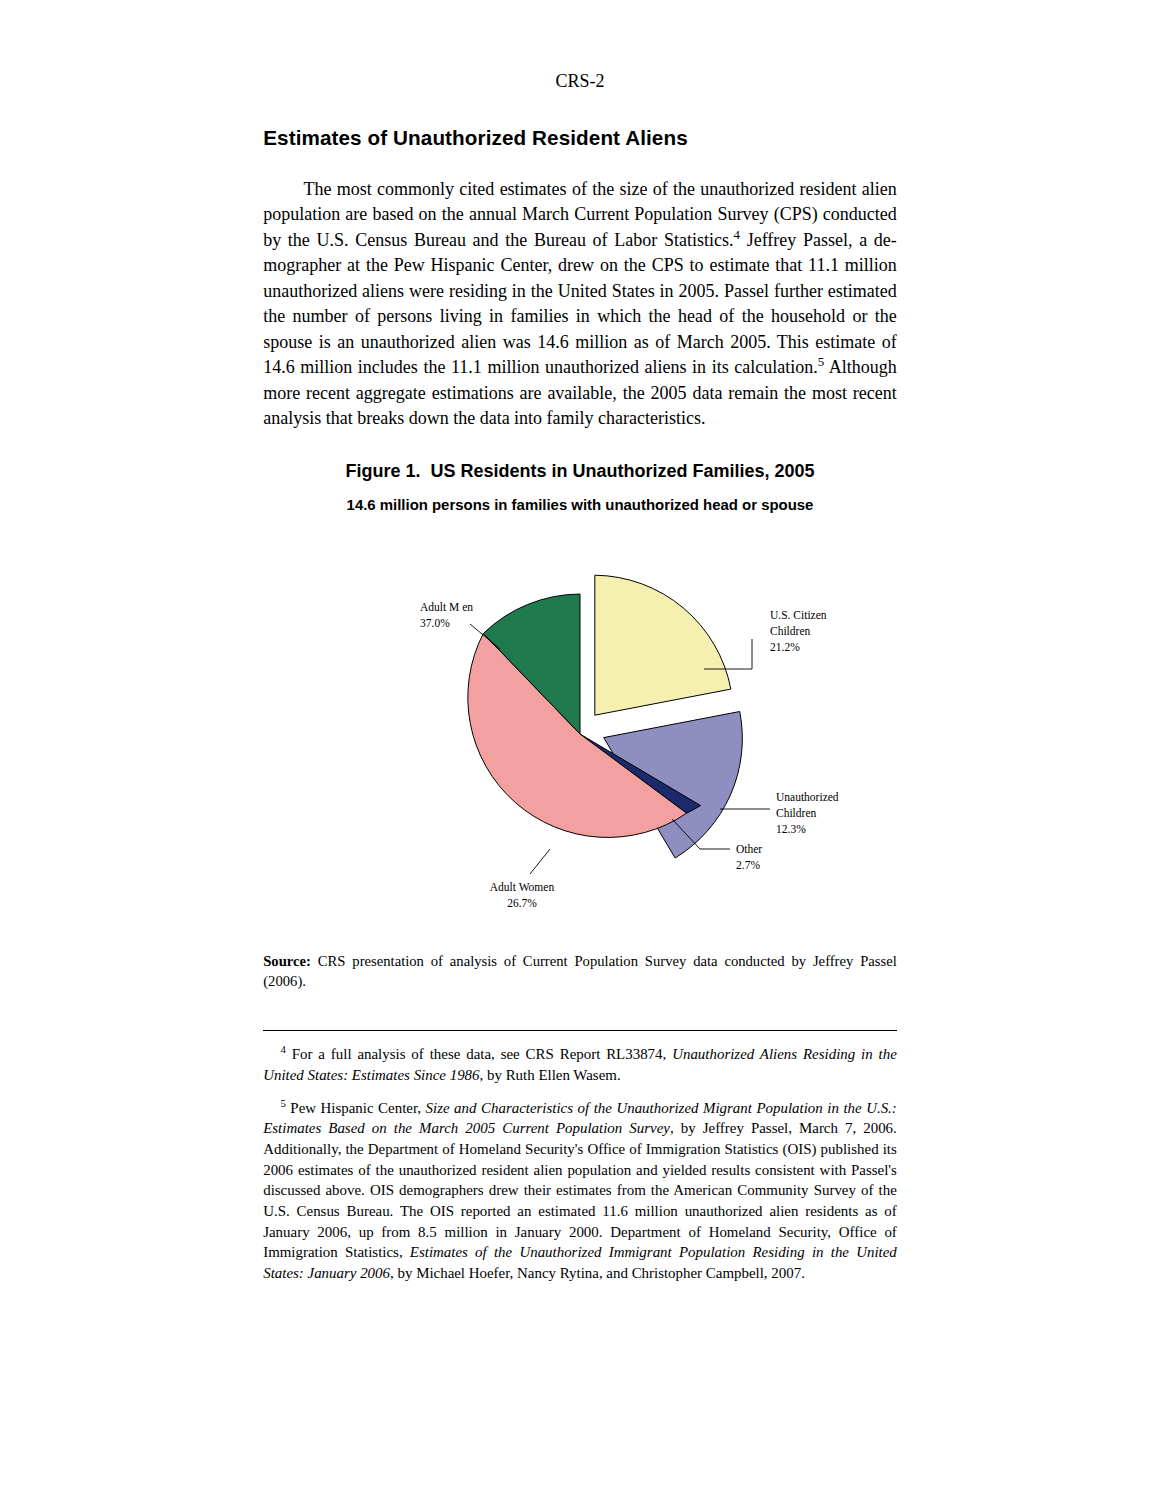CRS-2
Estimates of Unauthorized Resident Aliens
The most commonly cited estimates of the size of the unauthorized resident alien population are based on the annual March Current Population Survey (CPS) conducted by the U.S. Census Bureau and the Bureau of Labor Statistics.4 Jeffrey Passel, a demographer at the Pew Hispanic Center, drew on the CPS to estimate that 11.1 million unauthorized aliens were residing in the United States in 2005. Passel further estimated the number of persons living in families in which the head of the household or the spouse is an unauthorized alien was 14.6 million as of March 2005. This estimate of 14.6 million includes the 11.1 million unauthorized aliens in its calculation.5 Although more recent aggregate estimations are available, the 2005 data remain the most recent analysis that breaks down the data into family characteristics.
Figure 1. US Residents in Unauthorized Families, 2005
14.6 million persons in families with unauthorized head or spouse
Slices drawn clockwise starting at 12 o'clock: U.S. Citizen Children 21.2% (exploded), Unauthorized Children 12.3% (exploded), Other 2.7%, Adult Women 26.7%, Adult Men 37.0% U.S. Citizen Children 21.2% Unauthorized Children 12.3% Other 2.7% Adult Women 26.7% Adult M en 37.0%
Source: CRS presentation of analysis of Current Population Survey data conducted by Jeffrey Passel (2006).
4 For a full analysis of these data, see CRS Report RL33874, Unauthorized Aliens Residing in the United States: Estimates Since 1986, by Ruth Ellen Wasem.
5 Pew Hispanic Center, Size and Characteristics of the Unauthorized Migrant Population in the U.S.: Estimates Based on the March 2005 Current Population Survey, by Jeffrey Passel, March 7, 2006. Additionally, the Department of Homeland Security's Office of Immigration Statistics (OIS) published its 2006 estimates of the unauthorized resident alien population and yielded results consistent with Passel's discussed above. OIS demographers drew their estimates from the American Community Survey of the U.S. Census Bureau. The OIS reported an estimated 11.6 million unauthorized alien residents as of January 2006, up from 8.5 million in January 2000. Department of Homeland Security, Office of Immigration Statistics, Estimates of the Unauthorized Immigrant Population Residing in the United States: January 2006, by Michael Hoefer, Nancy Rytina, and Christopher Campbell, 2007.